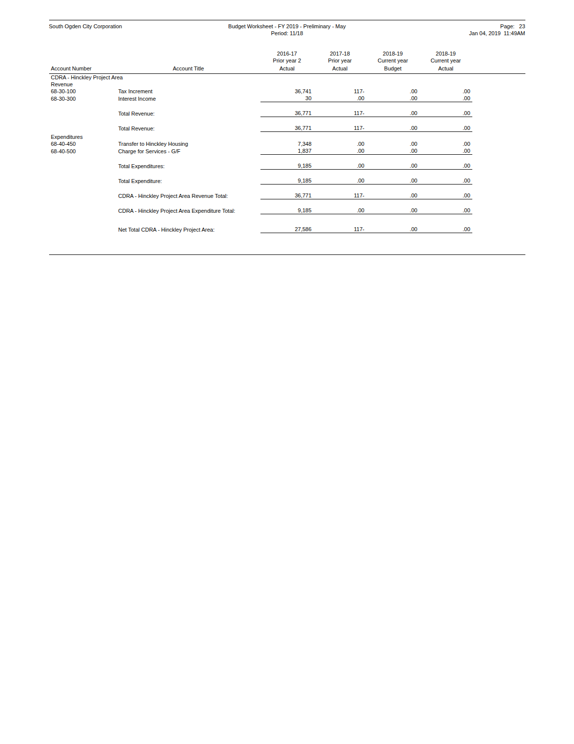| South Ogden City Corporation | Budget Worksheet - FY 2019 - Preliminary - May Period: 11/18 | Page: 23 Jan 04, 2019 11:49AM |
| | | 2016-17 Prior year 2 | 2017-18 Prior year | 2018-19 Current year | 2018-19 Current year | |
| --- | --- | --- | --- | --- | --- | --- |
| Account Number | Account Title | Actual | Actual | Budget | Actual | |
| CDRA - Hinckley Project Area |
| Revenue |
| 68-30-100 | Tax Increment | 36,741 | 117- | .00 | .00 | |
| 68-30-300 | Interest Income | 30 | .00 | .00 | .00 | |
| | Total Revenue: | 36,771 | 117- | .00 | .00 | |
| | Total Revenue: | 36,771 | 117- | .00 | .00 | |
| Expenditures |
| 68-40-450 | Transfer to Hinckley Housing | 7,348 | .00 | .00 | .00 | |
| 68-40-500 | Charge for Services - G/F | 1,837 | .00 | .00 | .00 | |
| | Total Expenditures: | 9,185 | .00 | .00 | .00 | |
| | Total Expenditure: | 9,185 | .00 | .00 | .00 | |
| | CDRA - Hinckley Project Area Revenue Total: | 36,771 | 117- | .00 | .00 | |
| | CDRA - Hinckley Project Area Expenditure Total: | 9,185 | .00 | .00 | .00 | |
| | Net Total CDRA - Hinckley Project Area: | 27,586 | 117- | .00 | .00 | |